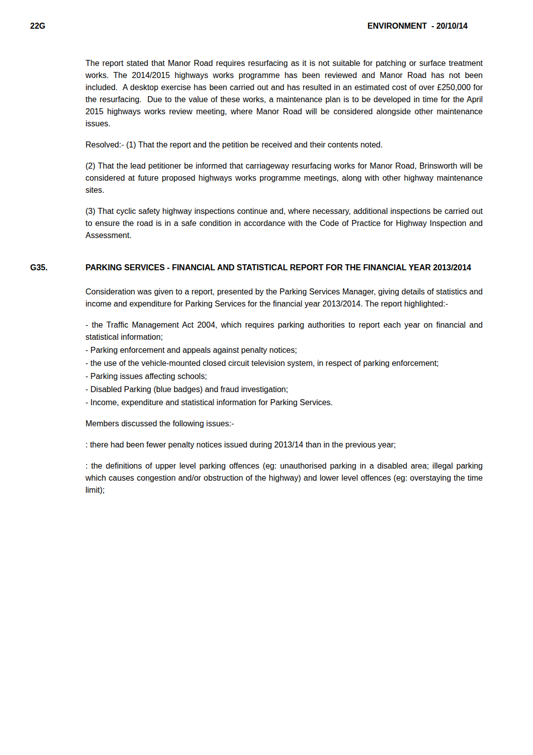22G ENVIRONMENT - 20/10/14
The report stated that Manor Road requires resurfacing as it is not suitable for patching or surface treatment works. The 2014/2015 highways works programme has been reviewed and Manor Road has not been included. A desktop exercise has been carried out and has resulted in an estimated cost of over £250,000 for the resurfacing. Due to the value of these works, a maintenance plan is to be developed in time for the April 2015 highways works review meeting, where Manor Road will be considered alongside other maintenance issues.
Resolved:- (1) That the report and the petition be received and their contents noted.
(2) That the lead petitioner be informed that carriageway resurfacing works for Manor Road, Brinsworth will be considered at future proposed highways works programme meetings, along with other highway maintenance sites.
(3) That cyclic safety highway inspections continue and, where necessary, additional inspections be carried out to ensure the road is in a safe condition in accordance with the Code of Practice for Highway Inspection and Assessment.
G35.
PARKING SERVICES - FINANCIAL AND STATISTICAL REPORT FOR THE FINANCIAL YEAR 2013/2014
Consideration was given to a report, presented by the Parking Services Manager, giving details of statistics and income and expenditure for Parking Services for the financial year 2013/2014. The report highlighted:-
- the Traffic Management Act 2004, which requires parking authorities to report each year on financial and statistical information;
- Parking enforcement and appeals against penalty notices;
- the use of the vehicle-mounted closed circuit television system, in respect of parking enforcement;
- Parking issues affecting schools;
- Disabled Parking (blue badges) and fraud investigation;
- Income, expenditure and statistical information for Parking Services.
Members discussed the following issues:-
: there had been fewer penalty notices issued during 2013/14 than in the previous year;
: the definitions of upper level parking offences (eg: unauthorised parking in a disabled area; illegal parking which causes congestion and/or obstruction of the highway) and lower level offences (eg: overstaying the time limit);